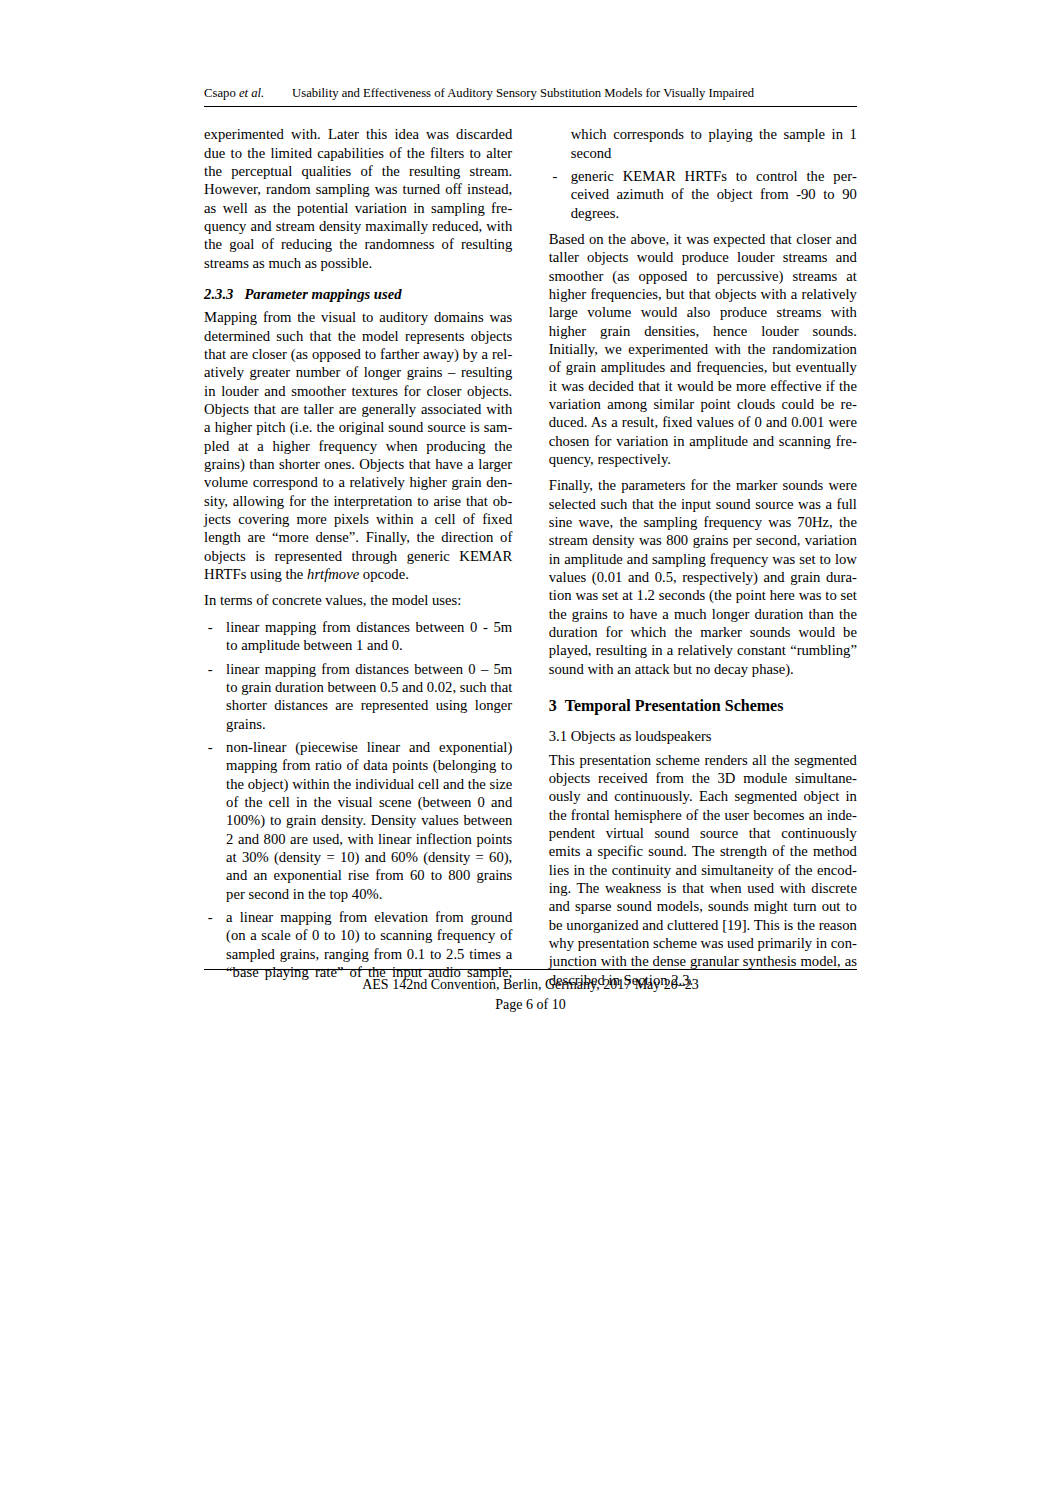Csapo et al. Usability and Effectiveness of Auditory Sensory Substitution Models for Visually Impaired
experimented with. Later this idea was discarded due to the limited capabilities of the filters to alter the perceptual qualities of the resulting stream. However, random sampling was turned off instead, as well as the potential variation in sampling frequency and stream density maximally reduced, with the goal of reducing the randomness of resulting streams as much as possible.
2.3.3 Parameter mappings used
Mapping from the visual to auditory domains was determined such that the model represents objects that are closer (as opposed to farther away) by a relatively greater number of longer grains – resulting in louder and smoother textures for closer objects. Objects that are taller are generally associated with a higher pitch (i.e. the original sound source is sampled at a higher frequency when producing the grains) than shorter ones. Objects that have a larger volume correspond to a relatively higher grain density, allowing for the interpretation to arise that objects covering more pixels within a cell of fixed length are “more dense”. Finally, the direction of objects is represented through generic KEMAR HRTFs using the hrtfmove opcode.
In terms of concrete values, the model uses:
linear mapping from distances between 0 - 5m to amplitude between 1 and 0.
linear mapping from distances between 0 – 5m to grain duration between 0.5 and 0.02, such that shorter distances are represented using longer grains.
non-linear (piecewise linear and exponential) mapping from ratio of data points (belonging to the object) within the individual cell and the size of the cell in the visual scene (between 0 and 100%) to grain density. Density values between 2 and 800 are used, with linear inflection points at 30% (density = 10) and 60% (density = 60), and an exponential rise from 60 to 800 grains per second in the top 40%.
a linear mapping from elevation from ground (on a scale of 0 to 10) to scanning frequency of sampled grains, ranging from 0.1 to 2.5 times a “base playing rate” of the input audio sample, which corresponds to playing the sample in 1 second
generic KEMAR HRTFs to control the perceived azimuth of the object from -90 to 90 degrees.
Based on the above, it was expected that closer and taller objects would produce louder streams and smoother (as opposed to percussive) streams at higher frequencies, but that objects with a relatively large volume would also produce streams with higher grain densities, hence louder sounds. Initially, we experimented with the randomization of grain amplitudes and frequencies, but eventually it was decided that it would be more effective if the variation among similar point clouds could be reduced. As a result, fixed values of 0 and 0.001 were chosen for variation in amplitude and scanning frequency, respectively.
Finally, the parameters for the marker sounds were selected such that the input sound source was a full sine wave, the sampling frequency was 70Hz, the stream density was 800 grains per second, variation in amplitude and sampling frequency was set to low values (0.01 and 0.5, respectively) and grain duration was set at 1.2 seconds (the point here was to set the grains to have a much longer duration than the duration for which the marker sounds would be played, resulting in a relatively constant “rumbling” sound with an attack but no decay phase).
3 Temporal Presentation Schemes
3.1 Objects as loudspeakers
This presentation scheme renders all the segmented objects received from the 3D module simultaneously and continuously. Each segmented object in the frontal hemisphere of the user becomes an independent virtual sound source that continuously emits a specific sound. The strength of the method lies in the continuity and simultaneity of the encoding. The weakness is that when used with discrete and sparse sound models, sounds might turn out to be unorganized and cluttered [19]. This is the reason why presentation scheme was used primarily in conjunction with the dense granular synthesis model, as described in Section 2.3.
AES 142nd Convention, Berlin, Germany, 2017 May 20–23
Page 6 of 10